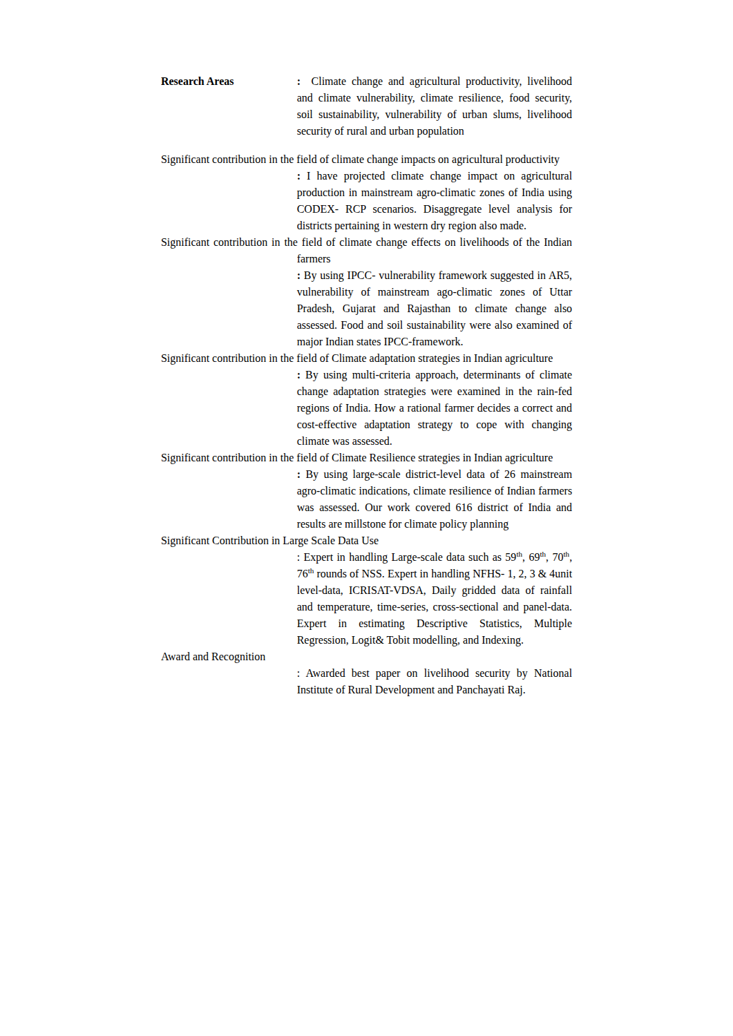Research Areas
: Climate change and agricultural productivity, livelihood and climate vulnerability, climate resilience, food security, soil sustainability, vulnerability of urban slums, livelihood security of rural and urban population
Significant contribution in the field of climate change impacts on agricultural productivity
: I have projected climate change impact on agricultural production in mainstream agro-climatic zones of India using CODEX- RCP scenarios. Disaggregate level analysis for districts pertaining in western dry region also made.
Significant contribution in the field of climate change effects on livelihoods of the Indian farmers
: By using IPCC- vulnerability framework suggested in AR5, vulnerability of mainstream ago-climatic zones of Uttar Pradesh, Gujarat and Rajasthan to climate change also assessed. Food and soil sustainability were also examined of major Indian states IPCC-framework.
Significant contribution in the field of Climate adaptation strategies in Indian agriculture
: By using multi-criteria approach, determinants of climate change adaptation strategies were examined in the rain-fed regions of India. How a rational farmer decides a correct and cost-effective adaptation strategy to cope with changing climate was assessed.
Significant contribution in the field of Climate Resilience strategies in Indian agriculture
: By using large-scale district-level data of 26 mainstream agro-climatic indications, climate resilience of Indian farmers was assessed. Our work covered 616 district of India and results are millstone for climate policy planning
Significant Contribution in Large Scale Data Use
: Expert in handling Large-scale data such as 59th, 69th, 70th, 76th rounds of NSS. Expert in handling NFHS- 1, 2, 3 & 4unit level-data, ICRISAT-VDSA, Daily gridded data of rainfall and temperature, time-series, cross-sectional and panel-data. Expert in estimating Descriptive Statistics, Multiple Regression, Logit& Tobit modelling, and Indexing.
Award and Recognition
: Awarded best paper on livelihood security by National Institute of Rural Development and Panchayati Raj.